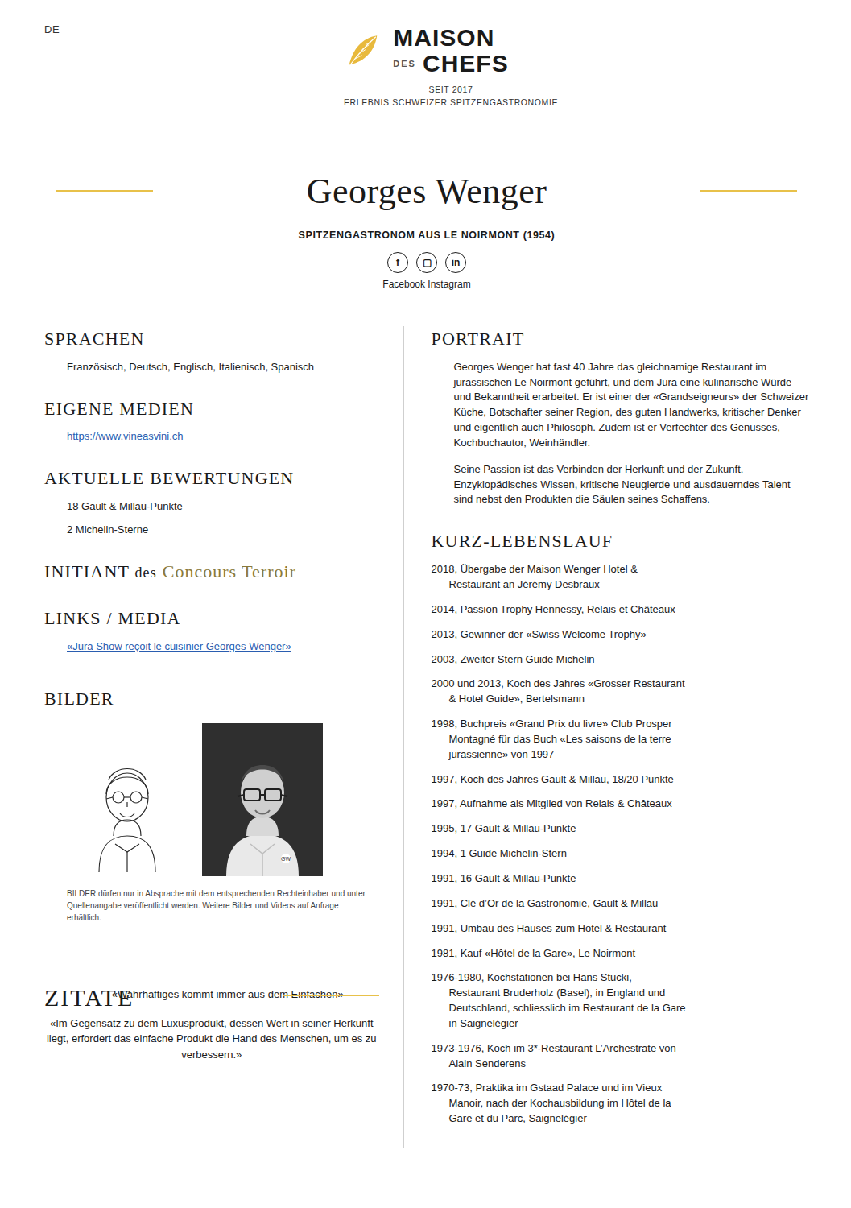DE
MAISON DES CHEFS
SEIT 2017
ERLEBNIS SCHWEIZER SPITZENGASTRONOMIE
Georges Wenger
Spitzengastronom aus Le Noirmont (1954)
f ▢ in
Facebook Instagram
Sprachen
Französisch, Deutsch, Englisch, Italienisch, Spanisch
Eigene Medien
https://www.vineasvini.ch
Aktuelle Bewertungen
18 Gault & Millau-Punkte
2 Michelin-Sterne
INITIANT des Concours Terroir
Links / Media
«Jura Show reçoit le cuisinier Georges Wenger»
Bilder
GW
BILDER dürfen nur in Absprache mit dem entsprechenden Rechteinhaber und unter Quellenangabe veröffentlicht werden. Weitere Bilder und Videos auf Anfrage erhältlich.
ZITATE
«Wahrhaftiges kommt immer aus dem Einfachen»
«Im Gegensatz zu dem Luxusprodukt, dessen Wert in seiner Herkunft liegt, erfordert das einfache Produkt die Hand des Menschen, um es zu verbessern.»
Portrait
Georges Wenger hat fast 40 Jahre das gleichnamige Restaurant im jurassischen Le Noirmont geführt, und dem Jura eine kulinarische Würde und Bekanntheit erarbeitet. Er ist einer der «Grandseigneurs» der Schweizer Küche, Botschafter seiner Region, des guten Handwerks, kritischer Denker und eigentlich auch Philosoph. Zudem ist er Verfechter des Genusses, Kochbuchautor, Weinhändler.
Seine Passion ist das Verbinden der Herkunft und der Zukunft. Enzyklopädisches Wissen, kritische Neugierde und ausdauerndes Talent sind nebst den Produkten die Säulen seines Schaffens.
Kurz-Lebenslauf
2018, Übergabe der Maison Wenger Hotel & Restaurant an Jérémy Desbraux
2014, Passion Trophy Hennessy, Relais et Châteaux
2013, Gewinner der «Swiss Welcome Trophy»
2003, Zweiter Stern Guide Michelin
2000 und 2013, Koch des Jahres «Grosser Restaurant & Hotel Guide», Bertelsmann
1998, Buchpreis «Grand Prix du livre» Club Prosper Montagné für das Buch «Les saisons de la terre jurassienne» von 1997
1997, Koch des Jahres Gault & Millau, 18/20 Punkte
1997, Aufnahme als Mitglied von Relais & Châteaux
1995, 17 Gault & Millau-Punkte
1994, 1 Guide Michelin-Stern
1991, 16 Gault & Millau-Punkte
1991, Clé d’Or de la Gastronomie, Gault & Millau
1991, Umbau des Hauses zum Hotel & Restaurant
1981, Kauf «Hôtel de la Gare», Le Noirmont
1976-1980, Kochstationen bei Hans Stucki, Restaurant Bruderholz (Basel), in England und Deutschland, schliesslich im Restaurant de la Gare in Saignelégier
1973-1976, Koch im 3*-Restaurant L’Archestrate von Alain Senderens
1970-73, Praktika im Gstaad Palace und im Vieux Manoir, nach der Kochausbildung im Hôtel de la Gare et du Parc, Saignelégier